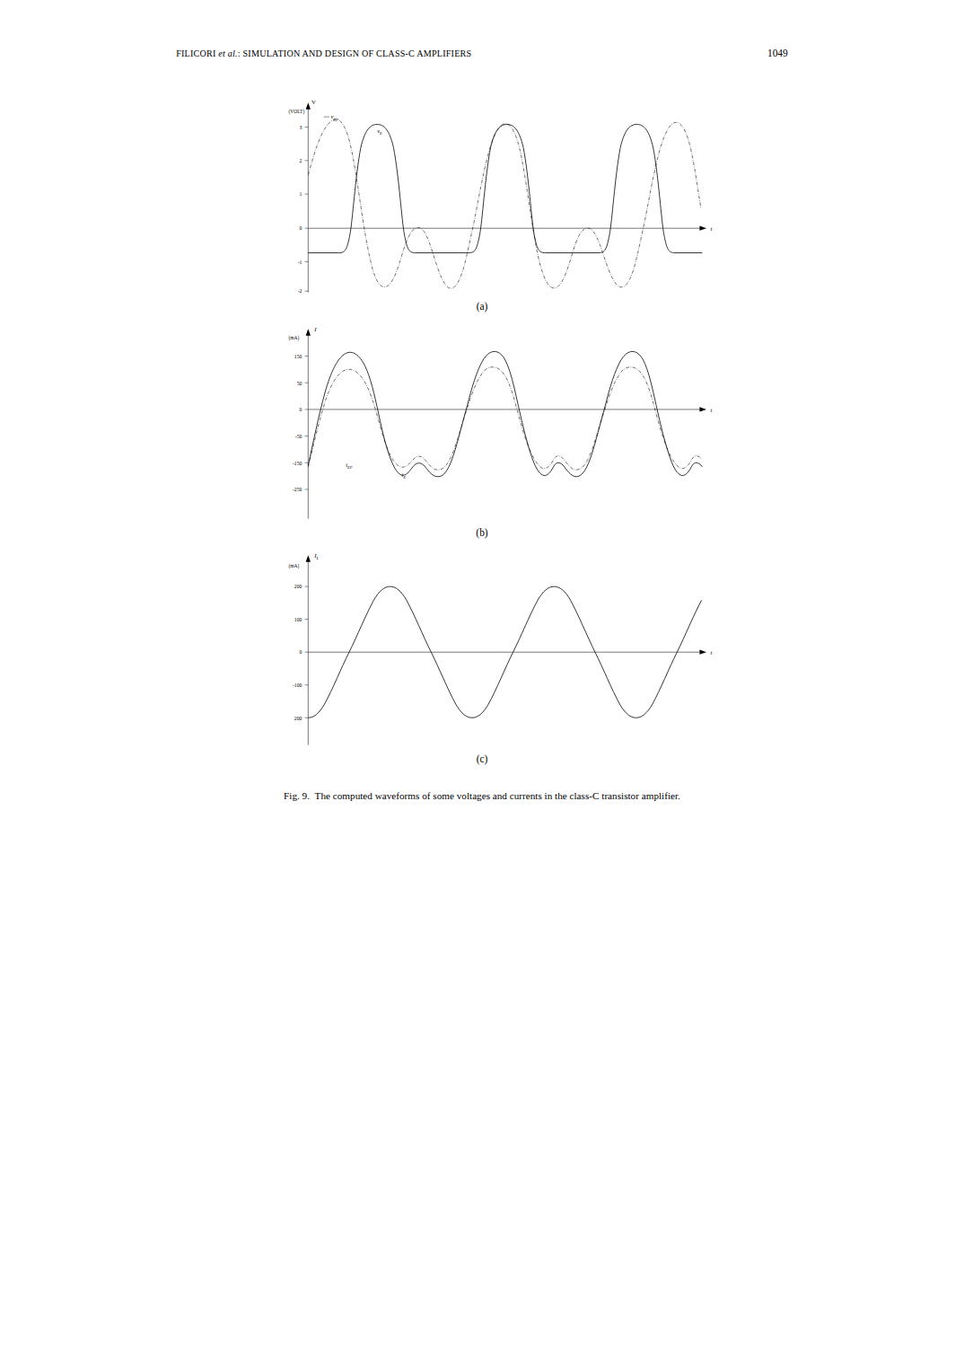FILICORI et al.: SIMULATION AND DESIGN OF CLASS-C AMPLIFIERS
1049
V (VOLT) t 3 2 1 0 -1 -2 vEP vE
(a)
I (mA) t 150 50 0 -50 -150 -250 iEP iE
(b)
IL (mA) t 200 100 0 -100 200
(c)
Fig. 9. The computed waveforms of some voltages and currents in the class-C transistor amplifier.